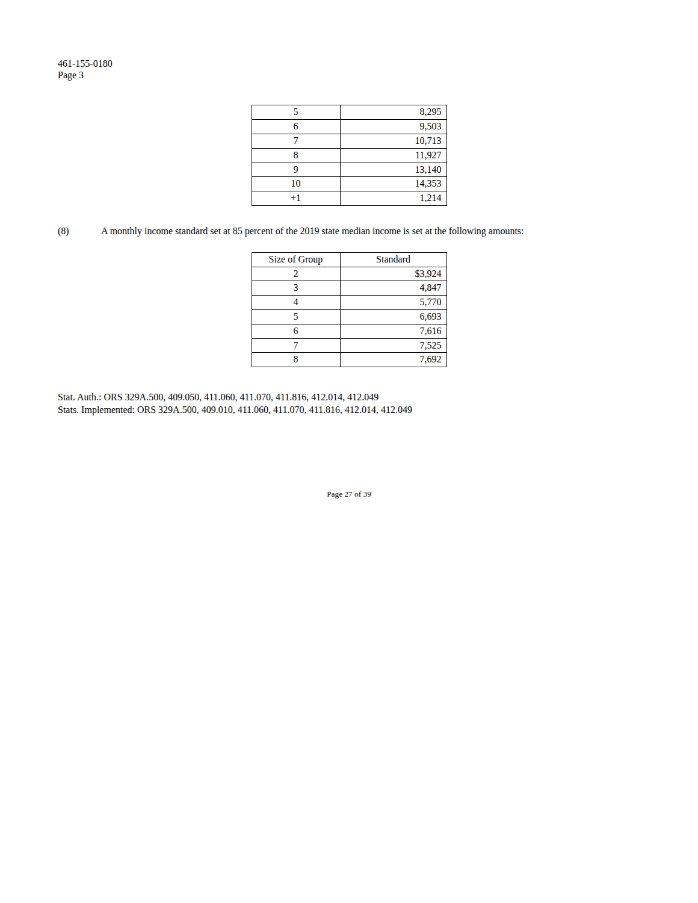461-155-0180
Page 3
| 5 | 8,295 |
| 6 | 9,503 |
| 7 | 10,713 |
| 8 | 11,927 |
| 9 | 13,140 |
| 10 | 14,353 |
| +1 | 1,214 |
(8)
A monthly income standard set at 85 percent of the 2019 state median income is set at the following amounts:
| Size of Group | Standard |
| --- | --- |
| 2 | $3,924 |
| 3 | 4,847 |
| 4 | 5,770 |
| 5 | 6,693 |
| 6 | 7,616 |
| 7 | 7,525 |
| 8 | 7,692 |
Stat. Auth.: ORS 329A.500, 409.050, 411.060, 411.070, 411.816, 412.014, 412.049
Stats. Implemented: ORS 329A.500, 409.010, 411.060, 411.070, 411.816, 412.014, 412.049
Page 27 of 39